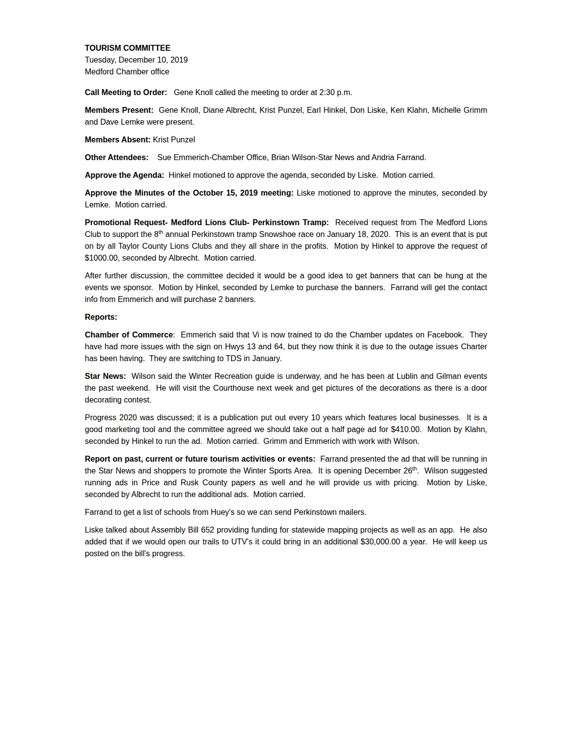TOURISM COMMITTEE
Tuesday, December 10, 2019
Medford Chamber office
Call Meeting to Order: Gene Knoll called the meeting to order at 2:30 p.m.
Members Present: Gene Knoll, Diane Albrecht, Krist Punzel, Earl Hinkel, Don Liske, Ken Klahn, Michelle Grimm and Dave Lemke were present.
Members Absent: Krist Punzel
Other Attendees: Sue Emmerich-Chamber Office, Brian Wilson-Star News and Andria Farrand.
Approve the Agenda: Hinkel motioned to approve the agenda, seconded by Liske. Motion carried.
Approve the Minutes of the October 15, 2019 meeting: Liske motioned to approve the minutes, seconded by Lemke. Motion carried.
Promotional Request- Medford Lions Club- Perkinstown Tramp: Received request from The Medford Lions Club to support the 8th annual Perkinstown tramp Snowshoe race on January 18, 2020. This is an event that is put on by all Taylor County Lions Clubs and they all share in the profits. Motion by Hinkel to approve the request of $1000.00, seconded by Albrecht. Motion carried.
After further discussion, the committee decided it would be a good idea to get banners that can be hung at the events we sponsor. Motion by Hinkel, seconded by Lemke to purchase the banners. Farrand will get the contact info from Emmerich and will purchase 2 banners.
Reports:
Chamber of Commerce: Emmerich said that Vi is now trained to do the Chamber updates on Facebook. They have had more issues with the sign on Hwys 13 and 64, but they now think it is due to the outage issues Charter has been having. They are switching to TDS in January.
Star News: Wilson said the Winter Recreation guide is underway, and he has been at Lublin and Gilman events the past weekend. He will visit the Courthouse next week and get pictures of the decorations as there is a door decorating contest.
Progress 2020 was discussed; it is a publication put out every 10 years which features local businesses. It is a good marketing tool and the committee agreed we should take out a half page ad for $410.00. Motion by Klahn, seconded by Hinkel to run the ad. Motion carried. Grimm and Emmerich with work with Wilson.
Report on past, current or future tourism activities or events: Farrand presented the ad that will be running in the Star News and shoppers to promote the Winter Sports Area. It is opening December 26th. Wilson suggested running ads in Price and Rusk County papers as well and he will provide us with pricing. Motion by Liske, seconded by Albrecht to run the additional ads. Motion carried.
Farrand to get a list of schools from Huey's so we can send Perkinstown mailers.
Liske talked about Assembly Bill 652 providing funding for statewide mapping projects as well as an app. He also added that if we would open our trails to UTV's it could bring in an additional $30,000.00 a year. He will keep us posted on the bill's progress.